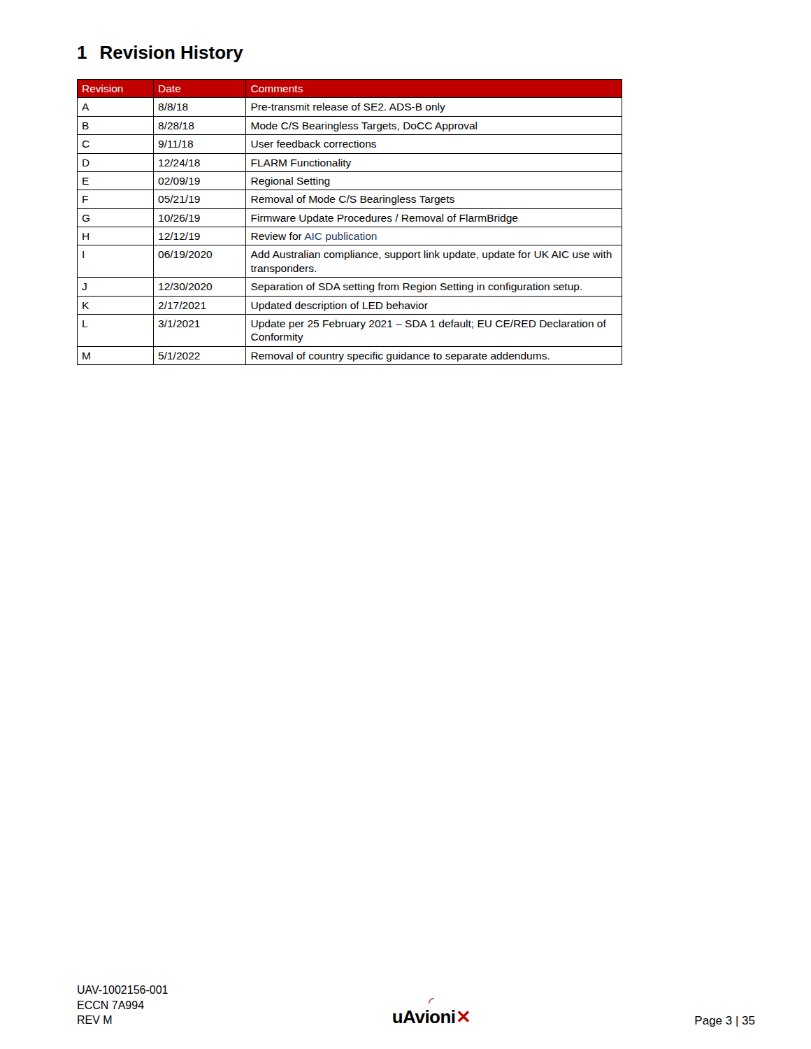1 Revision History
| Revision | Date | Comments |
| --- | --- | --- |
| A | 8/8/18 | Pre-transmit release of SE2. ADS-B only |
| B | 8/28/18 | Mode C/S Bearingless Targets, DoCC Approval |
| C | 9/11/18 | User feedback corrections |
| D | 12/24/18 | FLARM Functionality |
| E | 02/09/19 | Regional Setting |
| F | 05/21/19 | Removal of Mode C/S Bearingless Targets |
| G | 10/26/19 | Firmware Update Procedures / Removal of FlarmBridge |
| H | 12/12/19 | Review for AIC publication |
| I | 06/19/2020 | Add Australian compliance, support link update, update for UK AIC use with transponders. |
| J | 12/30/2020 | Separation of SDA setting from Region Setting in configuration setup. |
| K | 2/17/2021 | Updated description of LED behavior |
| L | 3/1/2021 | Update per 25 February 2021 – SDA 1 default; EU CE/RED Declaration of Conformity |
| M | 5/1/2022 | Removal of country specific guidance to separate addendums. |
UAV-1002156-001
ECCN 7A994
REV M
◜
uAv ioni✕
Page 3 | 35